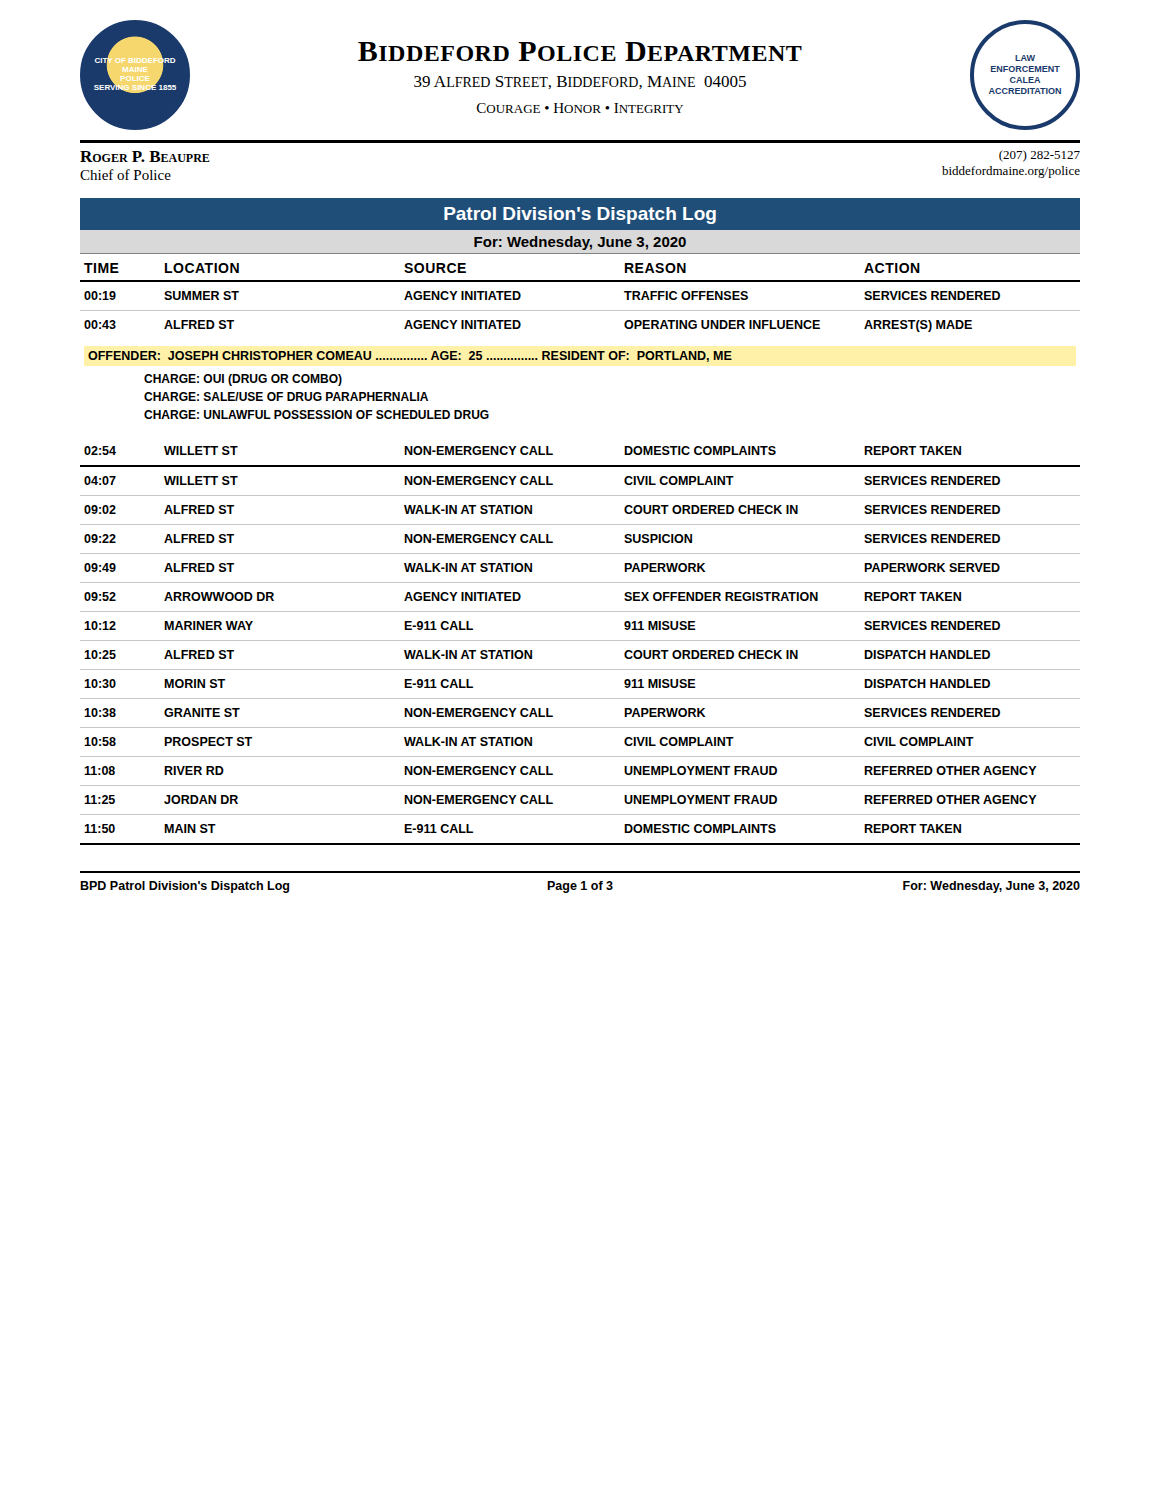CITY OF BIDDEFORD
MAINE
POLICE
SERVING SINCE 1855
BIDDEFORD POLICE DEPARTMENT
39 ALFRED STREET, BIDDEFORD, MAINE 04005
COURAGE • HONOR • INTEGRITY
LAW ENFORCEMENT
CALEA
ACCREDITATION
Roger P. Beaupre
Chief of Police
(207) 282-5127
biddefordmaine.org/police
Patrol Division's Dispatch Log
For: Wednesday, June 3, 2020
| Time | Location | Source | Reason | Action |
| --- | --- | --- | --- | --- |
| 00:19 | SUMMER ST | AGENCY INITIATED | TRAFFIC OFFENSES | SERVICES RENDERED |
| 00:43 | ALFRED ST | AGENCY INITIATED | OPERATING UNDER INFLUENCE | ARREST(S) MADE |
| OFFENDER: JOSEPH CHRISTOPHER COMEAU ............... AGE: 25 ............... RESIDENT OF: PORTLAND, ME CHARGE: OUI (DRUG OR COMBO) CHARGE: SALE/USE OF DRUG PARAPHERNALIA CHARGE: UNLAWFUL POSSESSION OF SCHEDULED DRUG |
| 02:54 | WILLETT ST | NON-EMERGENCY CALL | DOMESTIC COMPLAINTS | REPORT TAKEN |
| 04:07 | WILLETT ST | NON-EMERGENCY CALL | CIVIL COMPLAINT | SERVICES RENDERED |
| 09:02 | ALFRED ST | WALK-IN AT STATION | COURT ORDERED CHECK IN | SERVICES RENDERED |
| 09:22 | ALFRED ST | NON-EMERGENCY CALL | SUSPICION | SERVICES RENDERED |
| 09:49 | ALFRED ST | WALK-IN AT STATION | PAPERWORK | PAPERWORK SERVED |
| 09:52 | ARROWWOOD DR | AGENCY INITIATED | SEX OFFENDER REGISTRATION | REPORT TAKEN |
| 10:12 | MARINER WAY | E-911 CALL | 911 MISUSE | SERVICES RENDERED |
| 10:25 | ALFRED ST | WALK-IN AT STATION | COURT ORDERED CHECK IN | DISPATCH HANDLED |
| 10:30 | MORIN ST | E-911 CALL | 911 MISUSE | DISPATCH HANDLED |
| 10:38 | GRANITE ST | NON-EMERGENCY CALL | PAPERWORK | SERVICES RENDERED |
| 10:58 | PROSPECT ST | WALK-IN AT STATION | CIVIL COMPLAINT | CIVIL COMPLAINT |
| 11:08 | RIVER RD | NON-EMERGENCY CALL | UNEMPLOYMENT FRAUD | REFERRED OTHER AGENCY |
| 11:25 | JORDAN DR | NON-EMERGENCY CALL | UNEMPLOYMENT FRAUD | REFERRED OTHER AGENCY |
| 11:50 | MAIN ST | E-911 CALL | DOMESTIC COMPLAINTS | REPORT TAKEN |
BPD Patrol Division's Dispatch Log
Page 1 of 3
For: Wednesday, June 3, 2020